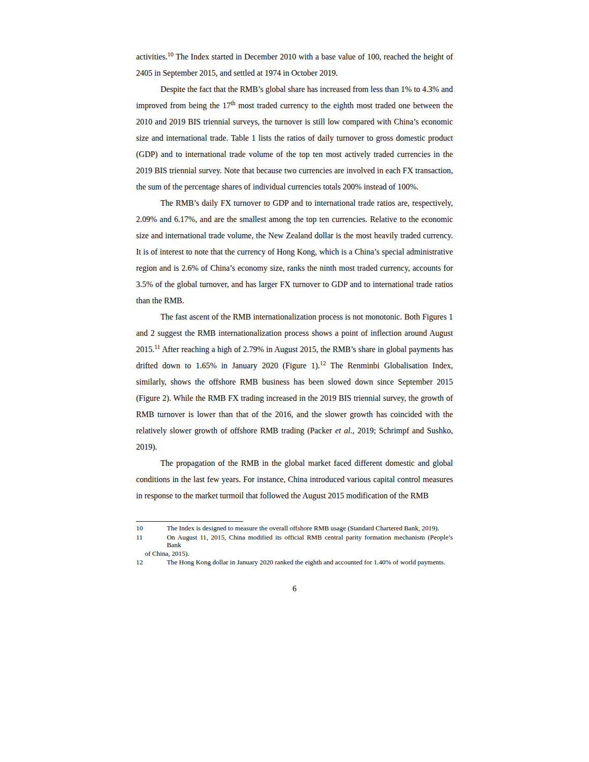activities.10 The Index started in December 2010 with a base value of 100, reached the height of 2405 in September 2015, and settled at 1974 in October 2019.
Despite the fact that the RMB’s global share has increased from less than 1% to 4.3% and improved from being the 17th most traded currency to the eighth most traded one between the 2010 and 2019 BIS triennial surveys, the turnover is still low compared with China’s economic size and international trade. Table 1 lists the ratios of daily turnover to gross domestic product (GDP) and to international trade volume of the top ten most actively traded currencies in the 2019 BIS triennial survey. Note that because two currencies are involved in each FX transaction, the sum of the percentage shares of individual currencies totals 200% instead of 100%.
The RMB’s daily FX turnover to GDP and to international trade ratios are, respectively, 2.09% and 6.17%, and are the smallest among the top ten currencies. Relative to the economic size and international trade volume, the New Zealand dollar is the most heavily traded currency. It is of interest to note that the currency of Hong Kong, which is a China’s special administrative region and is 2.6% of China’s economy size, ranks the ninth most traded currency, accounts for 3.5% of the global turnover, and has larger FX turnover to GDP and to international trade ratios than the RMB.
The fast ascent of the RMB internationalization process is not monotonic. Both Figures 1 and 2 suggest the RMB internationalization process shows a point of inflection around August 2015.11 After reaching a high of 2.79% in August 2015, the RMB’s share in global payments has drifted down to 1.65% in January 2020 (Figure 1).12 The Renminbi Globalisation Index, similarly, shows the offshore RMB business has been slowed down since September 2015 (Figure 2). While the RMB FX trading increased in the 2019 BIS triennial survey, the growth of RMB turnover is lower than that of the 2016, and the slower growth has coincided with the relatively slower growth of offshore RMB trading (Packer et al., 2019; Schrimpf and Sushko, 2019).
The propagation of the RMB in the global market faced different domestic and global conditions in the last few years. For instance, China introduced various capital control measures in response to the market turmoil that followed the August 2015 modification of the RMB
10 The Index is designed to measure the overall offshore RMB usage (Standard Chartered Bank, 2019).
11 On August 11, 2015, China modified its official RMB central parity formation mechanism (People’s Bank
of China, 2015).
12 The Hong Kong dollar in January 2020 ranked the eighth and accounted for 1.40% of world payments.
6